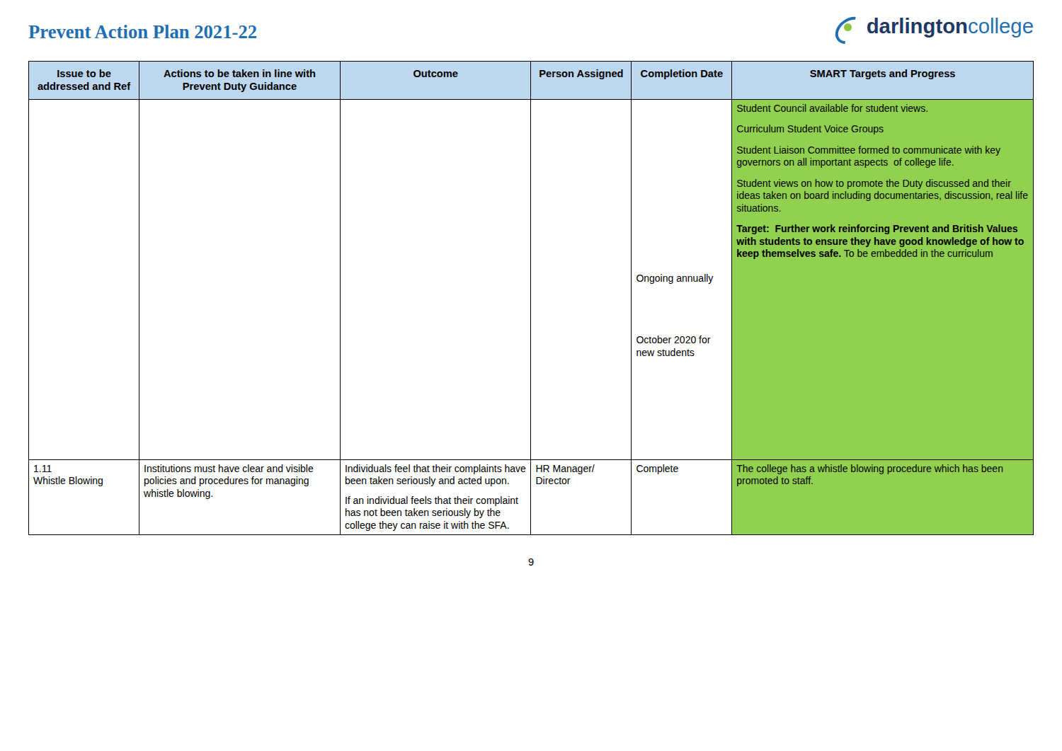Prevent Action Plan 2021-22
darlington college
| Issue to be addressed and Ref | Actions to be taken in line with Prevent Duty Guidance | Outcome | Person Assigned | Completion Date | SMART Targets and Progress |
| --- | --- | --- | --- | --- | --- |
| | | | | Ongoing annually October 2020 for new students | Student Council available for student views. Curriculum Student Voice Groups Student Liaison Committee formed to communicate with key governors on all important aspects of college life. Student views on how to promote the Duty discussed and their ideas taken on board including documentaries, discussion, real life situations. Target: Further work reinforcing Prevent and British Values with students to ensure they have good knowledge of how to keep themselves safe. To be embedded in the curriculum |
| 1.11 Whistle Blowing | Institutions must have clear and visible policies and procedures for managing whistle blowing. | Individuals feel that their complaints have been taken seriously and acted upon. If an individual feels that their complaint has not been taken seriously by the college they can raise it with the SFA. | HR Manager/ Director | Complete | The college has a whistle blowing procedure which has been promoted to staff. |
9